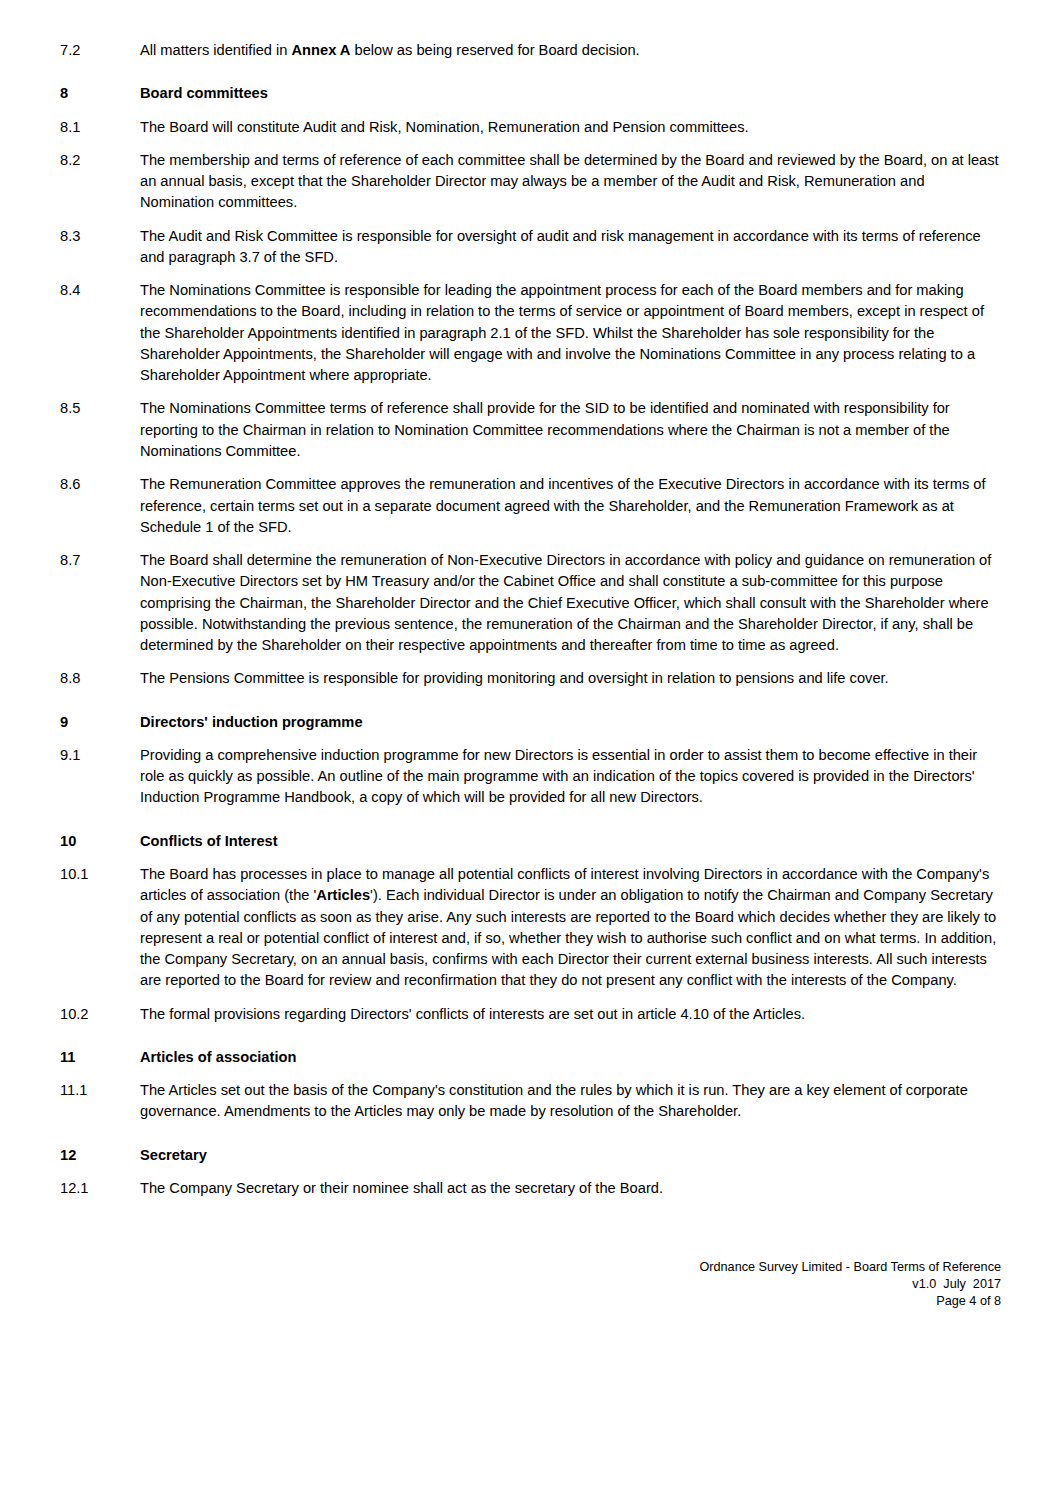7.2
All matters identified in Annex A below as being reserved for Board decision.
8 Board committees
8.1
The Board will constitute Audit and Risk, Nomination, Remuneration and Pension committees.
8.2
The membership and terms of reference of each committee shall be determined by the Board and reviewed by the Board, on at least an annual basis, except that the Shareholder Director may always be a member of the Audit and Risk, Remuneration and Nomination committees.
8.3
The Audit and Risk Committee is responsible for oversight of audit and risk management in accordance with its terms of reference and paragraph 3.7 of the SFD.
8.4
The Nominations Committee is responsible for leading the appointment process for each of the Board members and for making recommendations to the Board, including in relation to the terms of service or appointment of Board members, except in respect of the Shareholder Appointments identified in paragraph 2.1 of the SFD. Whilst the Shareholder has sole responsibility for the Shareholder Appointments, the Shareholder will engage with and involve the Nominations Committee in any process relating to a Shareholder Appointment where appropriate.
8.5
The Nominations Committee terms of reference shall provide for the SID to be identified and nominated with responsibility for reporting to the Chairman in relation to Nomination Committee recommendations where the Chairman is not a member of the Nominations Committee.
8.6
The Remuneration Committee approves the remuneration and incentives of the Executive Directors in accordance with its terms of reference, certain terms set out in a separate document agreed with the Shareholder, and the Remuneration Framework as at Schedule 1 of the SFD.
8.7
The Board shall determine the remuneration of Non-Executive Directors in accordance with policy and guidance on remuneration of Non-Executive Directors set by HM Treasury and/or the Cabinet Office and shall constitute a sub-committee for this purpose comprising the Chairman, the Shareholder Director and the Chief Executive Officer, which shall consult with the Shareholder where possible. Notwithstanding the previous sentence, the remuneration of the Chairman and the Shareholder Director, if any, shall be determined by the Shareholder on their respective appointments and thereafter from time to time as agreed.
8.8
The Pensions Committee is responsible for providing monitoring and oversight in relation to pensions and life cover.
9 Directors' induction programme
9.1
Providing a comprehensive induction programme for new Directors is essential in order to assist them to become effective in their role as quickly as possible. An outline of the main programme with an indication of the topics covered is provided in the Directors' Induction Programme Handbook, a copy of which will be provided for all new Directors.
10 Conflicts of Interest
10.1
The Board has processes in place to manage all potential conflicts of interest involving Directors in accordance with the Company's articles of association (the 'Articles'). Each individual Director is under an obligation to notify the Chairman and Company Secretary of any potential conflicts as soon as they arise. Any such interests are reported to the Board which decides whether they are likely to represent a real or potential conflict of interest and, if so, whether they wish to authorise such conflict and on what terms. In addition, the Company Secretary, on an annual basis, confirms with each Director their current external business interests. All such interests are reported to the Board for review and reconfirmation that they do not present any conflict with the interests of the Company.
10.2
The formal provisions regarding Directors' conflicts of interests are set out in article 4.10 of the Articles.
11 Articles of association
11.1
The Articles set out the basis of the Company's constitution and the rules by which it is run. They are a key element of corporate governance. Amendments to the Articles may only be made by resolution of the Shareholder.
12 Secretary
12.1
The Company Secretary or their nominee shall act as the secretary of the Board.
Ordnance Survey Limited - Board Terms of Reference
v1.0 July 2017
Page 4 of 8